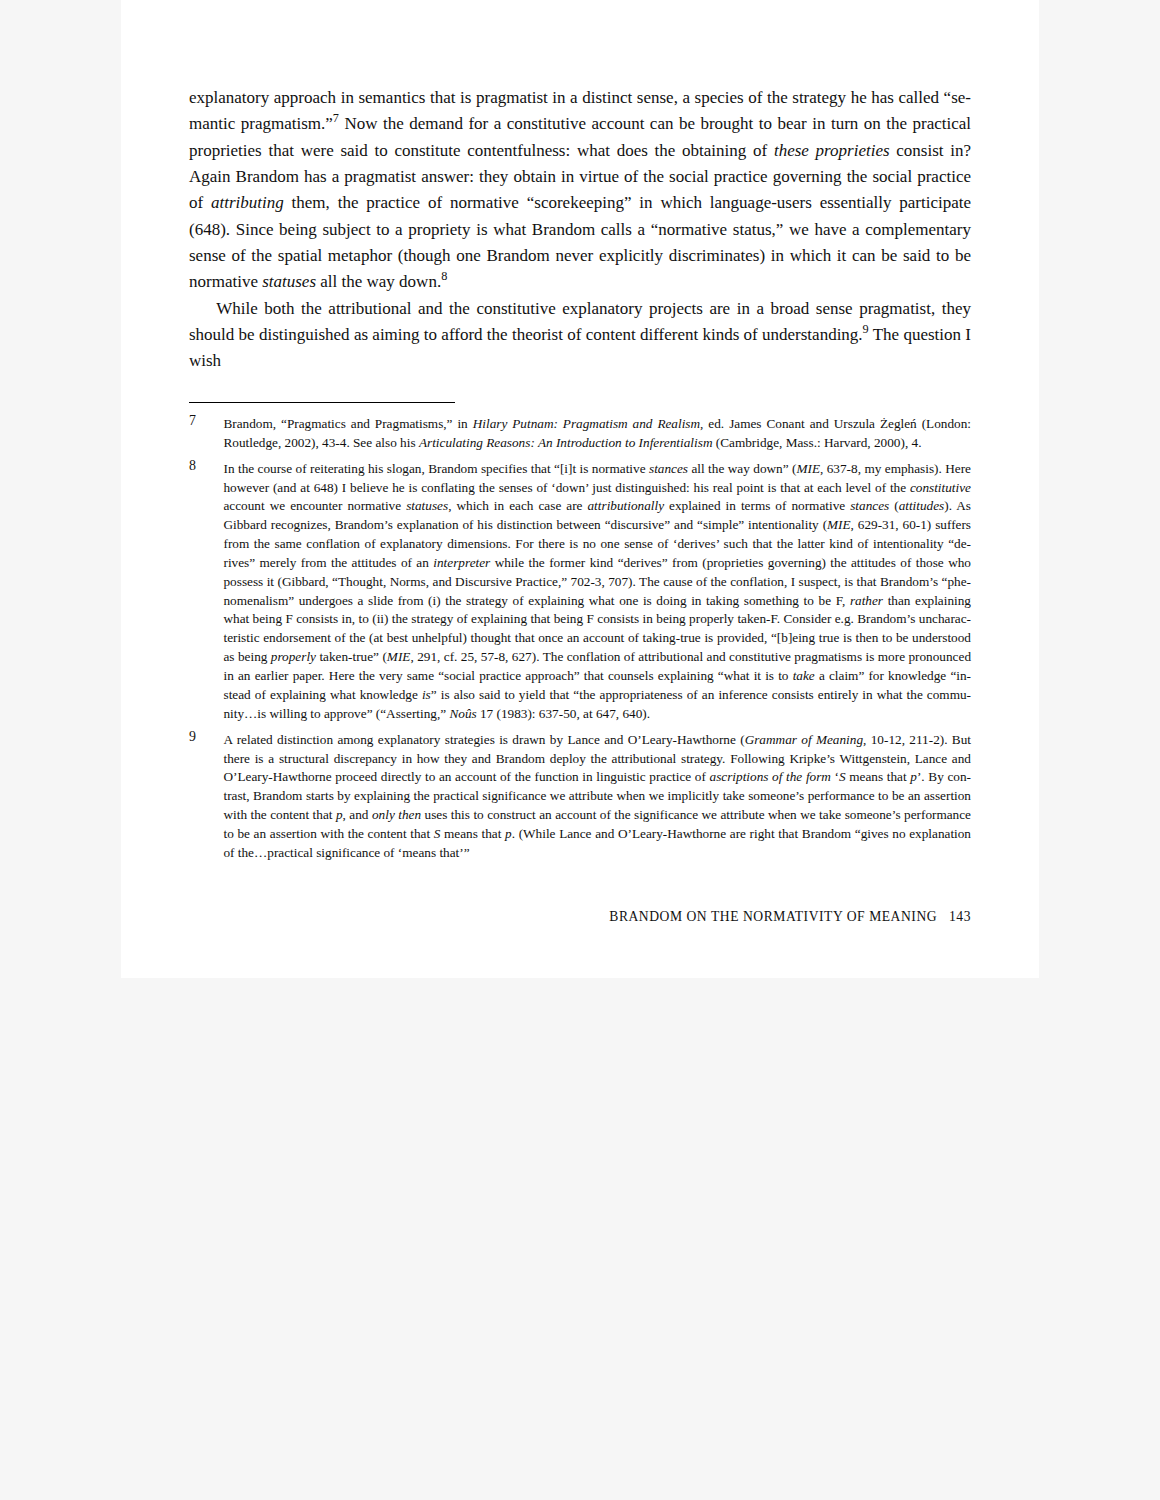explanatory approach in semantics that is pragmatist in a distinct sense, a species of the strategy he has called “semantic pragmatism.”7 Now the demand for a constitutive account can be brought to bear in turn on the practical proprieties that were said to constitute contentfulness: what does the obtaining of these proprieties consist in? Again Brandom has a pragmatist answer: they obtain in virtue of the social practice governing the social practice of attributing them, the practice of normative “scorekeeping” in which language-users essentially participate (648). Since being subject to a propriety is what Brandom calls a “normative status,” we have a complementary sense of the spatial metaphor (though one Brandom never explicitly discriminates) in which it can be said to be normative statuses all the way down.8
While both the attributional and the constitutive explanatory projects are in a broad sense pragmatist, they should be distinguished as aiming to afford the theorist of content different kinds of understanding.9 The question I wish
7 Brandom, “Pragmatics and Pragmatisms,” in Hilary Putnam: Pragmatism and Realism, ed. James Conant and Urszula Żegleń (London: Routledge, 2002), 43-4. See also his Articulating Reasons: An Introduction to Inferentialism (Cambridge, Mass.: Harvard, 2000), 4.
8 In the course of reiterating his slogan, Brandom specifies that “[i]t is normative stances all the way down” (MIE, 637-8, my emphasis). Here however (and at 648) I believe he is conflating the senses of ‘down’ just distinguished: his real point is that at each level of the constitutive account we encounter normative statuses, which in each case are attributionally explained in terms of normative stances (attitudes). As Gibbard recognizes, Brandom’s explanation of his distinction between “discursive” and “simple” intentionality (MIE, 629-31, 60-1) suffers from the same conflation of explanatory dimensions. For there is no one sense of ‘derives’ such that the latter kind of intentionality “derives” merely from the attitudes of an interpreter while the former kind “derives” from (proprieties governing) the attitudes of those who possess it (Gibbard, “Thought, Norms, and Discursive Practice,” 702-3, 707). The cause of the conflation, I suspect, is that Brandom’s “phenomenalism” undergoes a slide from (i) the strategy of explaining what one is doing in taking something to be F, rather than explaining what being F consists in, to (ii) the strategy of explaining that being F consists in being properly taken-F. Consider e.g. Brandom’s uncharacteristic endorsement of the (at best unhelpful) thought that once an account of taking-true is provided, “[b]eing true is then to be understood as being properly taken-true” (MIE, 291, cf. 25, 57-8, 627). The conflation of attributional and constitutive pragmatisms is more pronounced in an earlier paper. Here the very same “social practice approach” that counsels explaining “what it is to take a claim” for knowledge “instead of explaining what knowledge is” is also said to yield that “the appropriateness of an inference consists entirely in what the community…is willing to approve” (“Asserting,” Noûs 17 (1983): 637-50, at 647, 640).
9 A related distinction among explanatory strategies is drawn by Lance and O’Leary-Hawthorne (Grammar of Meaning, 10-12, 211-2). But there is a structural discrepancy in how they and Brandom deploy the attributional strategy. Following Kripke’s Wittgenstein, Lance and O’Leary-Hawthorne proceed directly to an account of the function in linguistic practice of ascriptions of the form ‘S means that p’. By contrast, Brandom starts by explaining the practical significance we attribute when we implicitly take someone’s performance to be an assertion with the content that p, and only then uses this to construct an account of the significance we attribute when we take someone’s performance to be an assertion with the content that S means that p. (While Lance and O’Leary-Hawthorne are right that Brandom “gives no explanation of the…practical significance of ‘means that’”
Brandom on the Normativity of Meaning 143